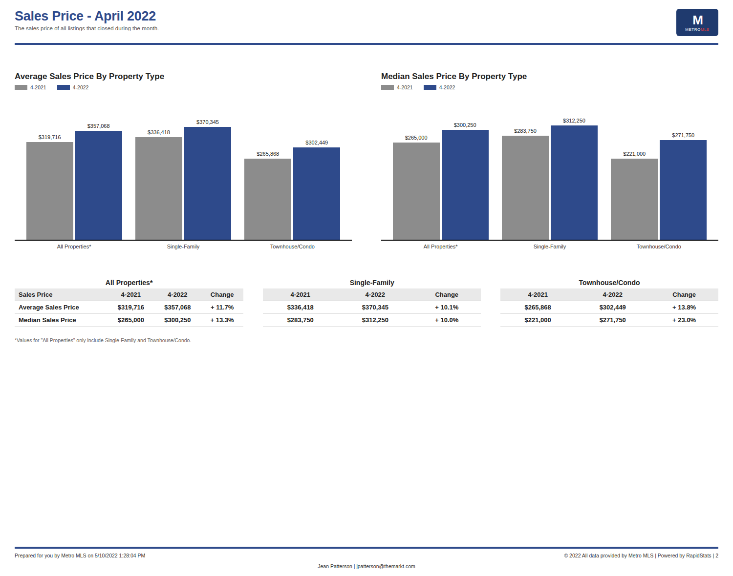Sales Price - April 2022
The sales price of all listings that closed during the month.
M
METROMLS
Average Sales Price By Property Type
4-2021 4-2022
$319,716
$357,068
$336,418
$370,345
$265,868
$302,449
All Properties* Single-Family Townhouse/Condo
Median Sales Price By Property Type
4-2021 4-2022
$265,000
$300,250
$283,750
$312,250
$221,000
$271,750
All Properties* Single-Family Townhouse/Condo
All Properties*
| Sales Price | 4-2021 | 4-2022 | Change |
| --- | --- | --- | --- |
| Average Sales Price | $319,716 | $357,068 | + 11.7% |
| Median Sales Price | $265,000 | $300,250 | + 13.3% |
Single-Family
| 4-2021 | 4-2022 | Change |
| --- | --- | --- |
| $336,418 | $370,345 | + 10.1% |
| $283,750 | $312,250 | + 10.0% |
Townhouse/Condo
| 4-2021 | 4-2022 | Change |
| --- | --- | --- |
| $265,868 | $302,449 | + 13.8% |
| $221,000 | $271,750 | + 23.0% |
*Values for "All Properties" only include Single-Family and Townhouse/Condo.
Prepared for you by Metro MLS on 5/10/2022 1:28:04 PM © 2022 All data provided by Metro MLS | Powered by RapidStats | 2
Jean Patterson | jpatterson@themarkt.com